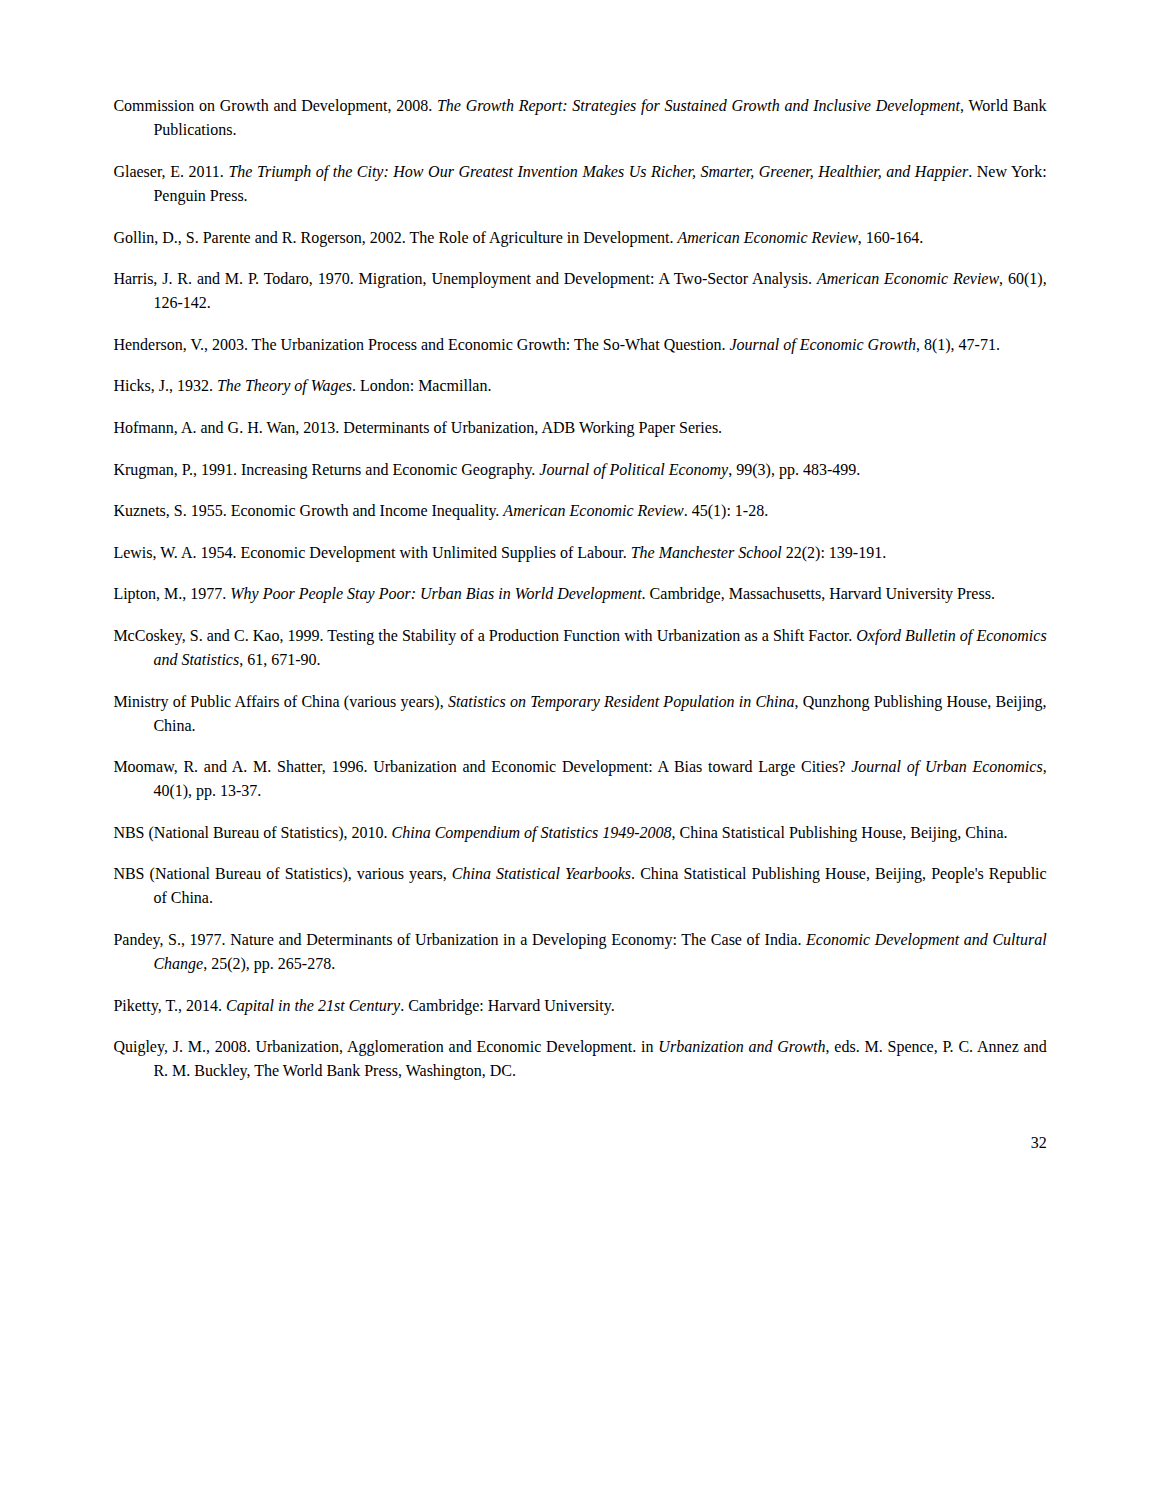Commission on Growth and Development, 2008. The Growth Report: Strategies for Sustained Growth and Inclusive Development, World Bank Publications.
Glaeser, E. 2011. The Triumph of the City: How Our Greatest Invention Makes Us Richer, Smarter, Greener, Healthier, and Happier. New York: Penguin Press.
Gollin, D., S. Parente and R. Rogerson, 2002. The Role of Agriculture in Development. American Economic Review, 160-164.
Harris, J. R. and M. P. Todaro, 1970. Migration, Unemployment and Development: A Two-Sector Analysis. American Economic Review, 60(1), 126-142.
Henderson, V., 2003. The Urbanization Process and Economic Growth: The So-What Question. Journal of Economic Growth, 8(1), 47-71.
Hicks, J., 1932. The Theory of Wages. London: Macmillan.
Hofmann, A. and G. H. Wan, 2013. Determinants of Urbanization, ADB Working Paper Series.
Krugman, P., 1991. Increasing Returns and Economic Geography. Journal of Political Economy, 99(3), pp. 483-499.
Kuznets, S. 1955. Economic Growth and Income Inequality. American Economic Review. 45(1): 1-28.
Lewis, W. A. 1954. Economic Development with Unlimited Supplies of Labour. The Manchester School 22(2): 139-191.
Lipton, M., 1977. Why Poor People Stay Poor: Urban Bias in World Development. Cambridge, Massachusetts, Harvard University Press.
McCoskey, S. and C. Kao, 1999. Testing the Stability of a Production Function with Urbanization as a Shift Factor. Oxford Bulletin of Economics and Statistics, 61, 671-90.
Ministry of Public Affairs of China (various years), Statistics on Temporary Resident Population in China, Qunzhong Publishing House, Beijing, China.
Moomaw, R. and A. M. Shatter, 1996. Urbanization and Economic Development: A Bias toward Large Cities? Journal of Urban Economics, 40(1), pp. 13-37.
NBS (National Bureau of Statistics), 2010. China Compendium of Statistics 1949-2008, China Statistical Publishing House, Beijing, China.
NBS (National Bureau of Statistics), various years, China Statistical Yearbooks. China Statistical Publishing House, Beijing, People's Republic of China.
Pandey, S., 1977. Nature and Determinants of Urbanization in a Developing Economy: The Case of India. Economic Development and Cultural Change, 25(2), pp. 265-278.
Piketty, T., 2014. Capital in the 21st Century. Cambridge: Harvard University.
Quigley, J. M., 2008. Urbanization, Agglomeration and Economic Development. in Urbanization and Growth, eds. M. Spence, P. C. Annez and R. M. Buckley, The World Bank Press, Washington, DC.
32